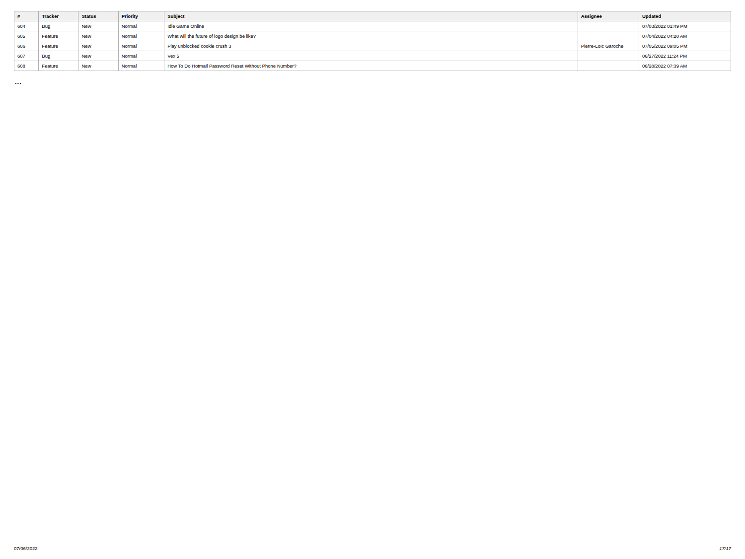| # | Tracker | Status | Priority | Subject | Assignee | Updated |
| --- | --- | --- | --- | --- | --- | --- |
| 604 | Bug | New | Normal | Idle Game Online | | 07/03/2022 01:49 PM |
| 605 | Feature | New | Normal | What will the future of logo design be like? | | 07/04/2022 04:20 AM |
| 606 | Feature | New | Normal | Play unblocked cookie crush 3 | Pierre-Loïc Garoche | 07/05/2022 09:05 PM |
| 607 | Bug | New | Normal | Vex 5 | | 06/27/2022 11:24 PM |
| 608 | Feature | New | Normal | How To Do Hotmail Password Reset Without Phone Number? | | 06/28/2022 07:39 AM |
...
07/06/2022 17/17